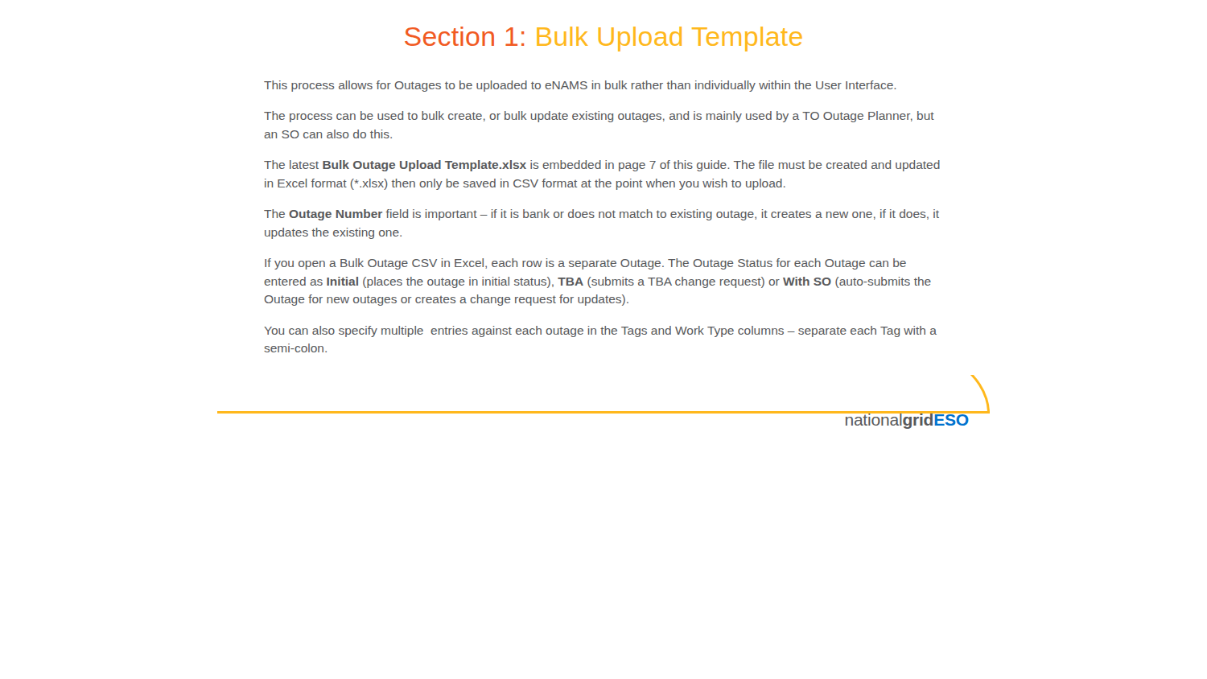Section 1: Bulk Upload Template
This process allows for Outages to be uploaded to eNAMS in bulk rather than individually within the User Interface.
The process can be used to bulk create, or bulk update existing outages, and is mainly used by a TO Outage Planner, but an SO can also do this.
The latest Bulk Outage Upload Template.xlsx is embedded in page 7 of this guide. The file must be created and updated in Excel format (*.xlsx) then only be saved in CSV format at the point when you wish to upload.
The Outage Number field is important – if it is bank or does not match to existing outage, it creates a new one, if it does, it updates the existing one.
If you open a Bulk Outage CSV in Excel, each row is a separate Outage. The Outage Status for each Outage can be entered as Initial (places the outage in initial status), TBA (submits a TBA change request) or With SO (auto-submits the Outage for new outages or creates a change request for updates).
You can also specify multiple entries against each outage in the Tags and Work Type columns – separate each Tag with a semi-colon.
national grid ESO